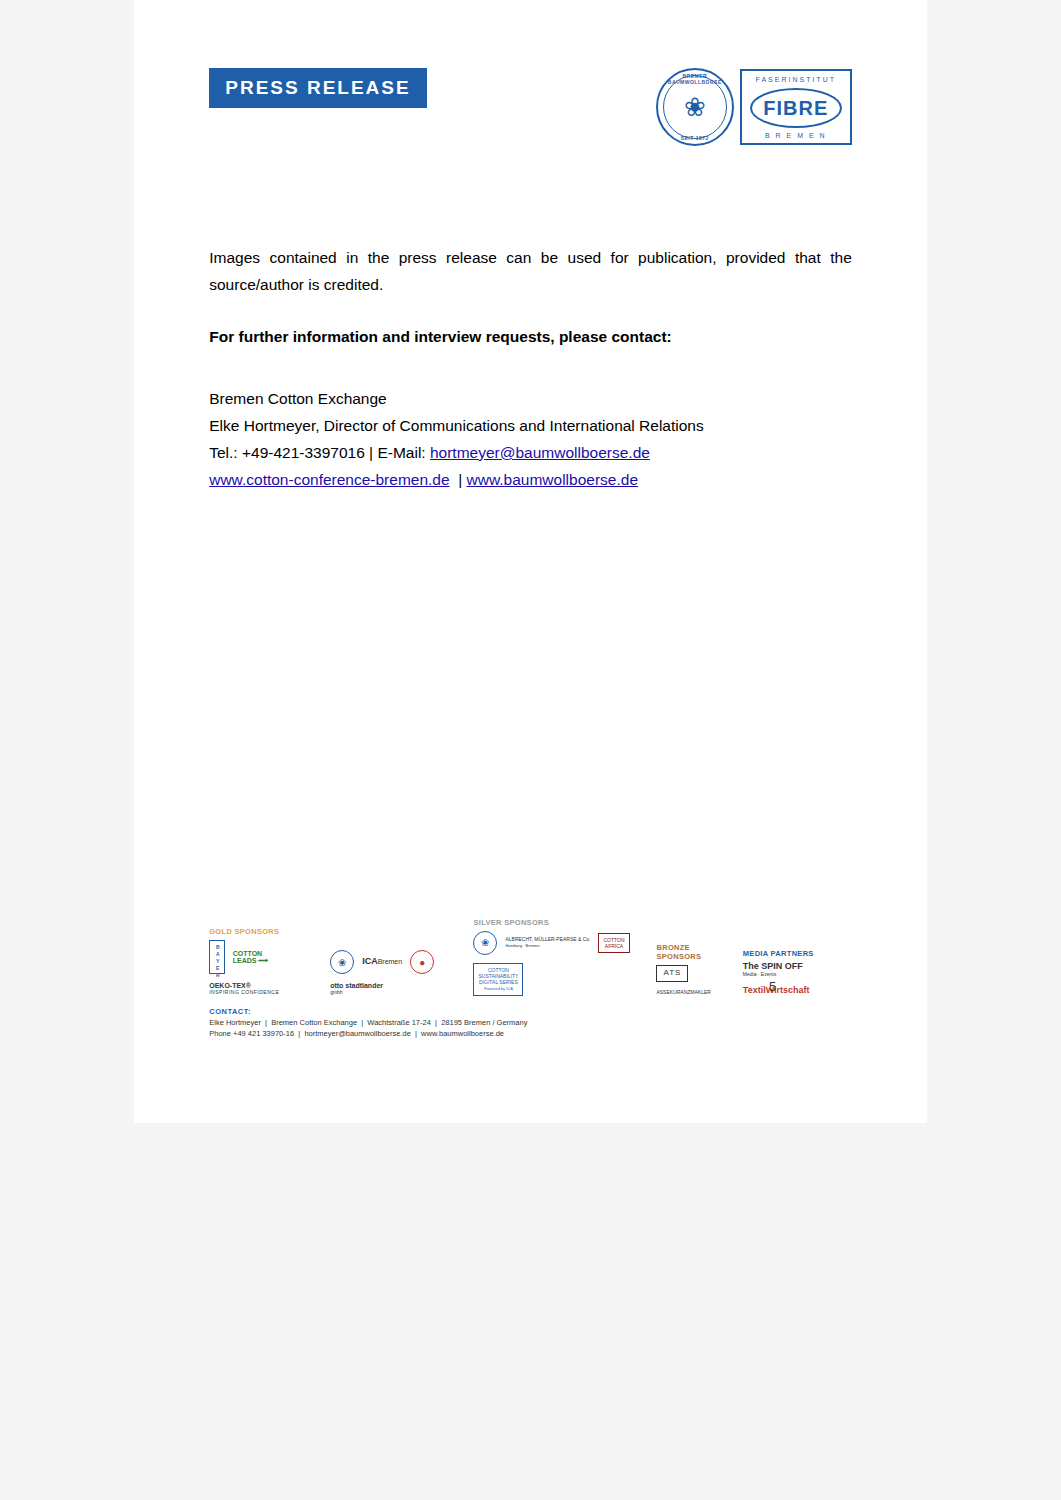PRESS RELEASE
BREMER BAUMWOLLBÖRSE
❀
SEIT 1872
FASERINSTITUT
FIBRE
B R E M E N
Images contained in the press release can be used for publication, provided that the source/author is credited.
For further information and interview requests, please contact:
Bremen Cotton Exchange
Elke Hortmeyer, Director of Communications and International Relations
Tel.: +49-421-3397016 | E-Mail: hortmeyer@baumwollboerse.de
www.cotton-conference-bremen.de | www.baumwollboerse.de
Gold Sponsors
BAYER
COTTON
LEADS ⟶
OEKO-TEX®INSPIRING CONFIDENCE
❀
ICABremen
●
otto stadtlandergmbh
Silver Sponsors
❀
ALBRECHT, MÜLLER-PEARSE & Co.
Hamburg · Bremen
COTTON
AFRICA
COTTON
SUSTAINABILITY
DIGITAL SERIES
Powered by ICA
Bronze Sponsors
ATS
ASSEKURANZMAKLER
Media Partners
The SPIN OFFMedia · Events
TextilWirtschaft
CONTACT:
Elke Hortmeyer | Bremen Cotton Exchange | Wachtstraße 17-24 | 28195 Bremen / Germany
Phone +49 421 33970-16 | hortmeyer@baumwollboerse.de | www.baumwollboerse.de
5